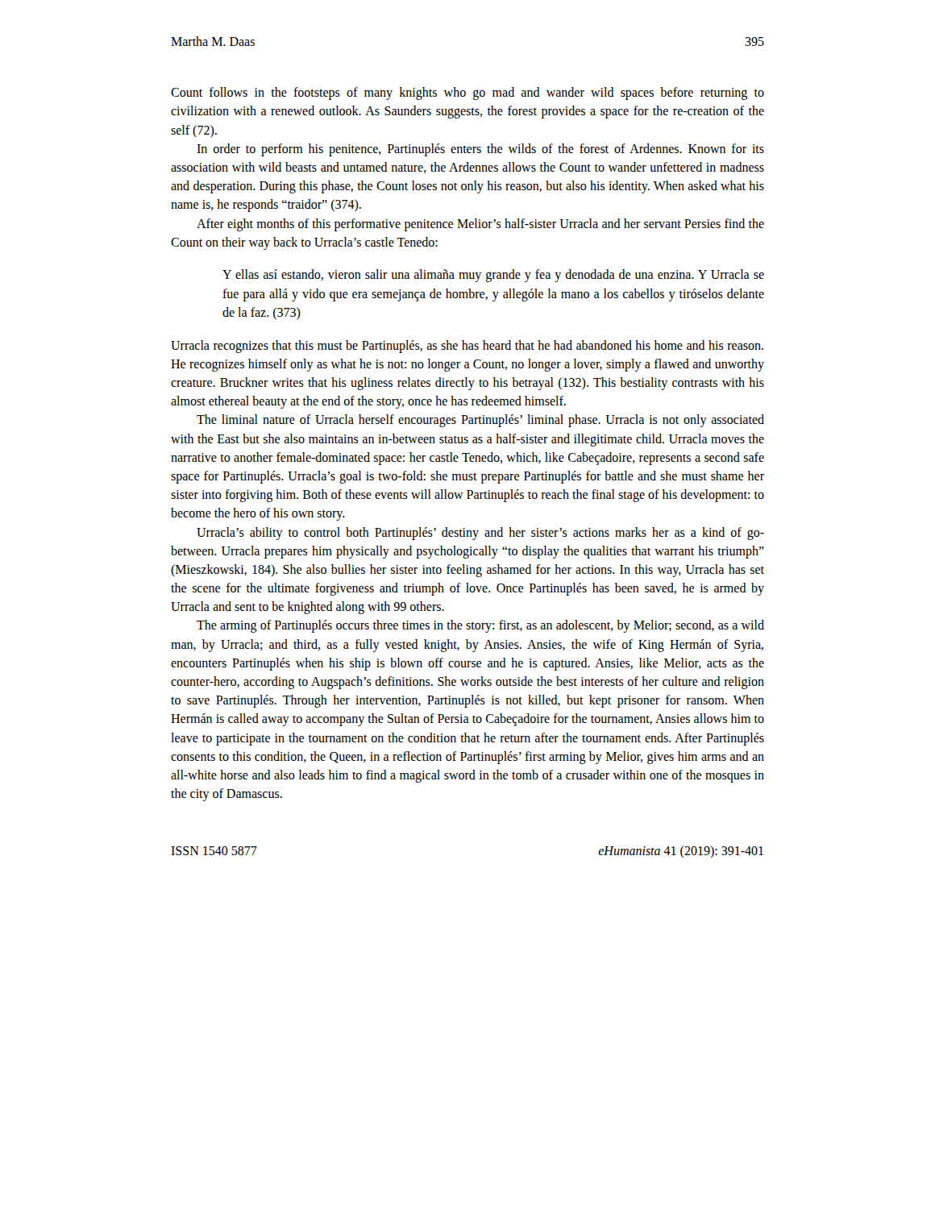Martha M. Daas
395
Count follows in the footsteps of many knights who go mad and wander wild spaces before returning to civilization with a renewed outlook. As Saunders suggests, the forest provides a space for the re-creation of the self (72).
In order to perform his penitence, Partinuplés enters the wilds of the forest of Ardennes. Known for its association with wild beasts and untamed nature, the Ardennes allows the Count to wander unfettered in madness and desperation. During this phase, the Count loses not only his reason, but also his identity. When asked what his name is, he responds “traidor” (374).
After eight months of this performative penitence Melior’s half-sister Urracla and her servant Persies find the Count on their way back to Urracla’s castle Tenedo:
Y ellas así estando, vieron salir una alimaña muy grande y fea y denodada de una enzina. Y Urracla se fue para allá y vido que era semejança de hombre, y allególe la mano a los cabellos y tiróselos delante de la faz. (373)
Urracla recognizes that this must be Partinuplés, as she has heard that he had abandoned his home and his reason. He recognizes himself only as what he is not: no longer a Count, no longer a lover, simply a flawed and unworthy creature. Bruckner writes that his ugliness relates directly to his betrayal (132). This bestiality contrasts with his almost ethereal beauty at the end of the story, once he has redeemed himself.
The liminal nature of Urracla herself encourages Partinuplés’ liminal phase. Urracla is not only associated with the East but she also maintains an in-between status as a half-sister and illegitimate child. Urracla moves the narrative to another female-dominated space: her castle Tenedo, which, like Cabeçadoire, represents a second safe space for Partinuplés. Urracla’s goal is two-fold: she must prepare Partinuplés for battle and she must shame her sister into forgiving him. Both of these events will allow Partinuplés to reach the final stage of his development: to become the hero of his own story.
Urracla’s ability to control both Partinuplés’ destiny and her sister’s actions marks her as a kind of go-between. Urracla prepares him physically and psychologically “to display the qualities that warrant his triumph” (Mieszkowski, 184). She also bullies her sister into feeling ashamed for her actions. In this way, Urracla has set the scene for the ultimate forgiveness and triumph of love. Once Partinuplés has been saved, he is armed by Urracla and sent to be knighted along with 99 others.
The arming of Partinuplés occurs three times in the story: first, as an adolescent, by Melior; second, as a wild man, by Urracla; and third, as a fully vested knight, by Ansies. Ansies, the wife of King Hermán of Syria, encounters Partinuplés when his ship is blown off course and he is captured. Ansies, like Melior, acts as the counter-hero, according to Augspach’s definitions. She works outside the best interests of her culture and religion to save Partinuplés. Through her intervention, Partinuplés is not killed, but kept prisoner for ransom. When Hermán is called away to accompany the Sultan of Persia to Cabeçadoire for the tournament, Ansies allows him to leave to participate in the tournament on the condition that he return after the tournament ends. After Partinuplés consents to this condition, the Queen, in a reflection of Partinuplés’ first arming by Melior, gives him arms and an all-white horse and also leads him to find a magical sword in the tomb of a crusader within one of the mosques in the city of Damascus.
ISSN 1540 5877
eHumanista 41 (2019): 391-401